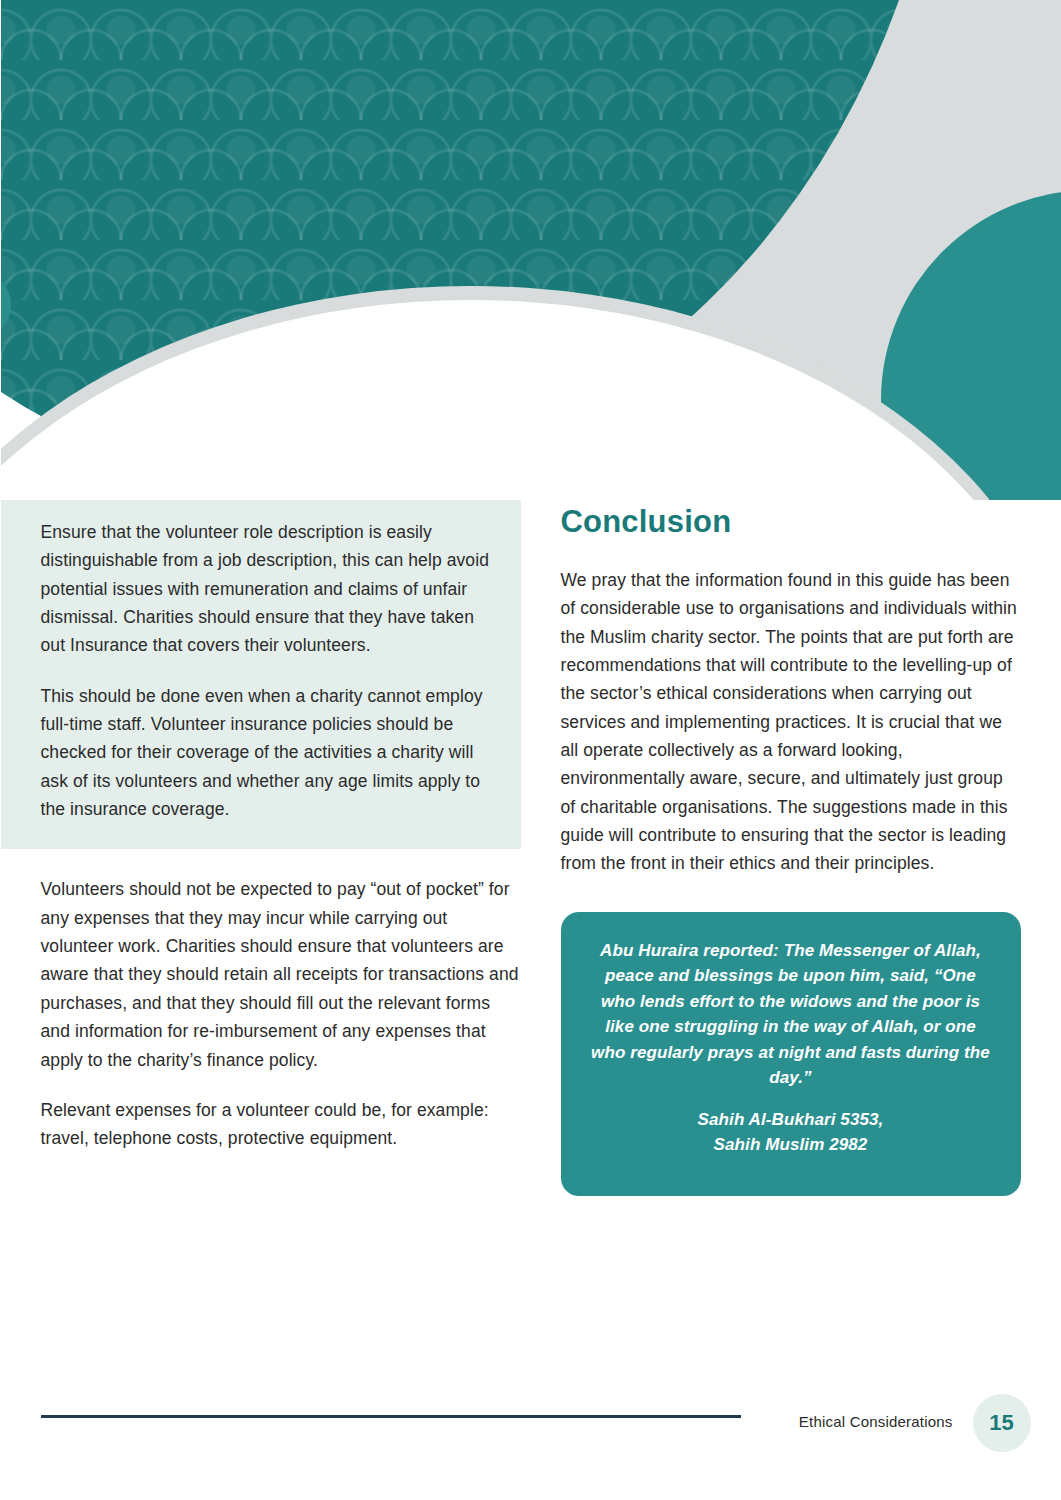Ensure that the volunteer role description is easily distinguishable from a job description, this can help avoid potential issues with remuneration and claims of unfair dismissal. Charities should ensure that they have taken out Insurance that covers their volunteers.
This should be done even when a charity cannot employ full-time staff. Volunteer insurance policies should be checked for their coverage of the activities a charity will ask of its volunteers and whether any age limits apply to the insurance coverage.
Volunteers should not be expected to pay “out of pocket” for any expenses that they may incur while carrying out volunteer work. Charities should ensure that volunteers are aware that they should retain all receipts for transactions and purchases, and that they should fill out the relevant forms and information for re-imbursement of any expenses that apply to the charity’s finance policy.
Relevant expenses for a volunteer could be, for example: travel, telephone costs, protective equipment.
Conclusion
We pray that the information found in this guide has been of considerable use to organisations and individuals within the Muslim charity sector. The points that are put forth are recommendations that will contribute to the levelling-up of the sector’s ethical considerations when carrying out services and implementing practices. It is crucial that we all operate collectively as a forward looking, environmentally aware, secure, and ultimately just group of charitable organisations. The suggestions made in this guide will contribute to ensuring that the sector is leading from the front in their ethics and their principles.
Abu Huraira reported: The Messenger of Allah, peace and blessings be upon him, said, “One who lends effort to the widows and the poor is like one struggling in the way of Allah, or one who regularly prays at night and fasts during the day.”
Sahih Al-Bukhari 5353,
Sahih Muslim 2982
Ethical Considerations
15